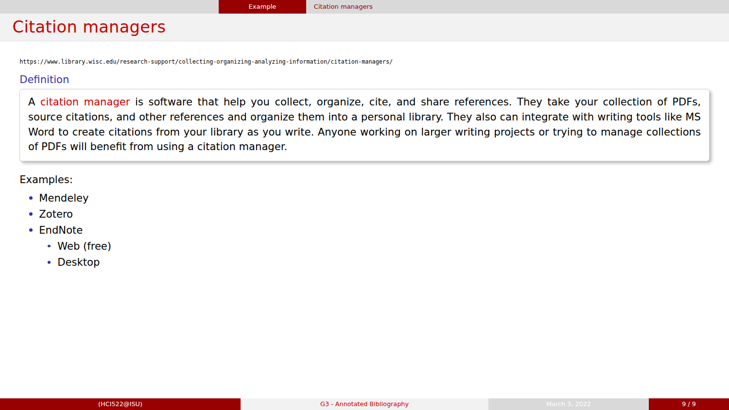Example
Citation managers
Citation managers
https://www.library.wisc.edu/research-support/collecting-organizing-analyzing-information/citation-managers/
Definition
A citation manager is software that help you collect, organize, cite, and share references. They take your collection of PDFs, source citations, and other references and organize them into a personal library. They also can integrate with writing tools like MS Word to create citations from your library as you write. Anyone working on larger writing projects or trying to manage collections of PDFs will benefit from using a citation manager.
Examples:
Mendeley
Zotero
EndNote
Web (free)
Desktop
(HCI522@ISU)
G3 - Annotated Bibliography
March 3, 2022
9 / 9